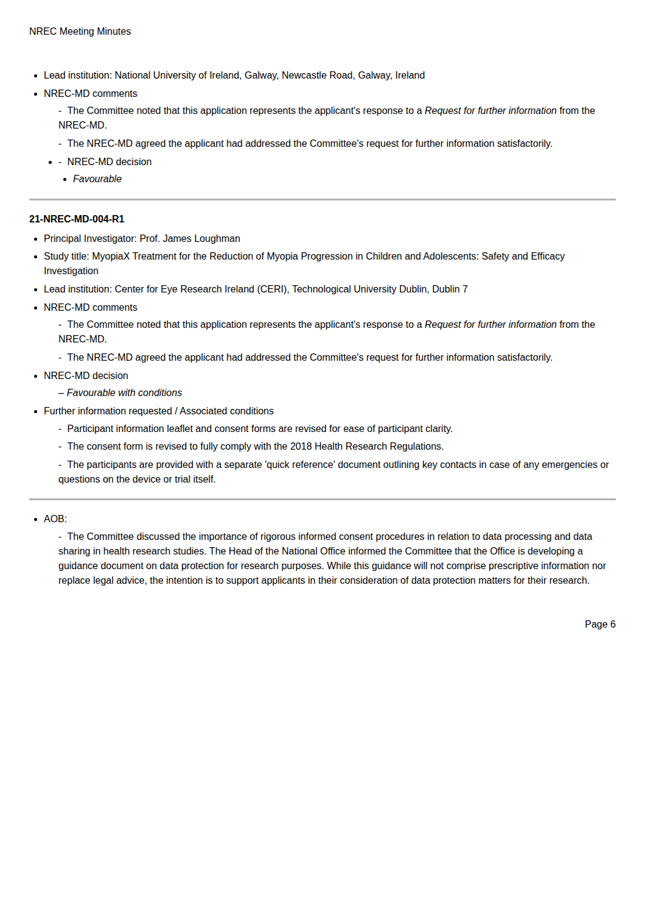NREC Meeting Minutes
Lead institution: National University of Ireland, Galway, Newcastle Road, Galway, Ireland
NREC-MD comments
The Committee noted that this application represents the applicant's response to a Request for further information from the NREC-MD.
The NREC-MD agreed the applicant had addressed the Committee's request for further information satisfactorily.
NREC-MD decision
Favourable
21-NREC-MD-004-R1
Principal Investigator: Prof. James Loughman
Study title: MyopiaX Treatment for the Reduction of Myopia Progression in Children and Adolescents: Safety and Efficacy Investigation
Lead institution: Center for Eye Research Ireland (CERI), Technological University Dublin, Dublin 7
NREC-MD comments
The Committee noted that this application represents the applicant's response to a Request for further information from the NREC-MD.
The NREC-MD agreed the applicant had addressed the Committee's request for further information satisfactorily.
NREC-MD decision
Favourable with conditions
Further information requested / Associated conditions
Participant information leaflet and consent forms are revised for ease of participant clarity.
The consent form is revised to fully comply with the 2018 Health Research Regulations.
The participants are provided with a separate 'quick reference' document outlining key contacts in case of any emergencies or questions on the device or trial itself.
AOB:
The Committee discussed the importance of rigorous informed consent procedures in relation to data processing and data sharing in health research studies. The Head of the National Office informed the Committee that the Office is developing a guidance document on data protection for research purposes. While this guidance will not comprise prescriptive information nor replace legal advice, the intention is to support applicants in their consideration of data protection matters for their research.
Page 6